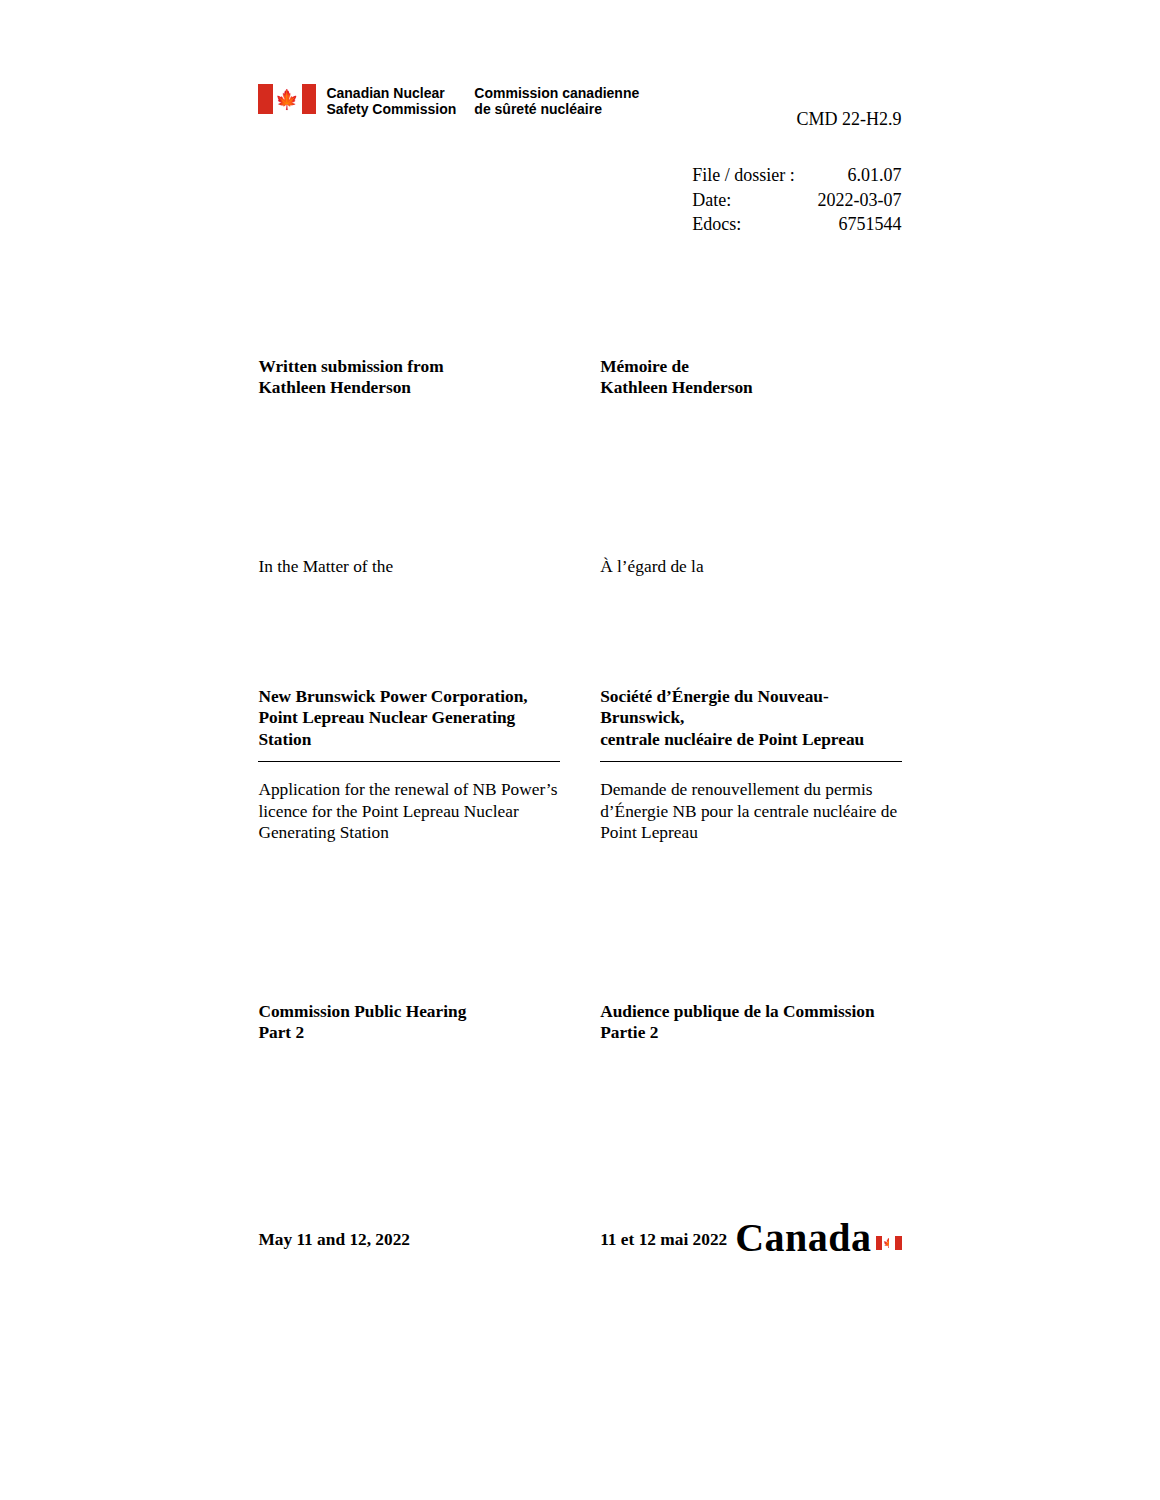🍁
Canadian Nuclear
Safety Commission
Commission canadienne
de sûreté nucléaire
CMD 22-H2.9
| File / dossier : | 6.01.07 |
| Date: | 2022-03-07 |
| Edocs: | 6751544 |
Written submission from
Kathleen Henderson
In the Matter of the
New Brunswick Power Corporation,
Point Lepreau Nuclear Generating Station
Application for the renewal of NB Power’s
licence for the Point Lepreau Nuclear
Generating Station
Commission Public Hearing
Part 2
May 11 and 12, 2022
Mémoire de
Kathleen Henderson
À l’égard de la
Société d’Énergie du Nouveau-Brunswick,
centrale nucléaire de Point Lepreau
Demande de renouvellement du permis
d’Énergie NB pour la centrale nucléaire de
Point Lepreau
Audience publique de la Commission
Partie 2
11 et 12 mai 2022
Canada 🍁